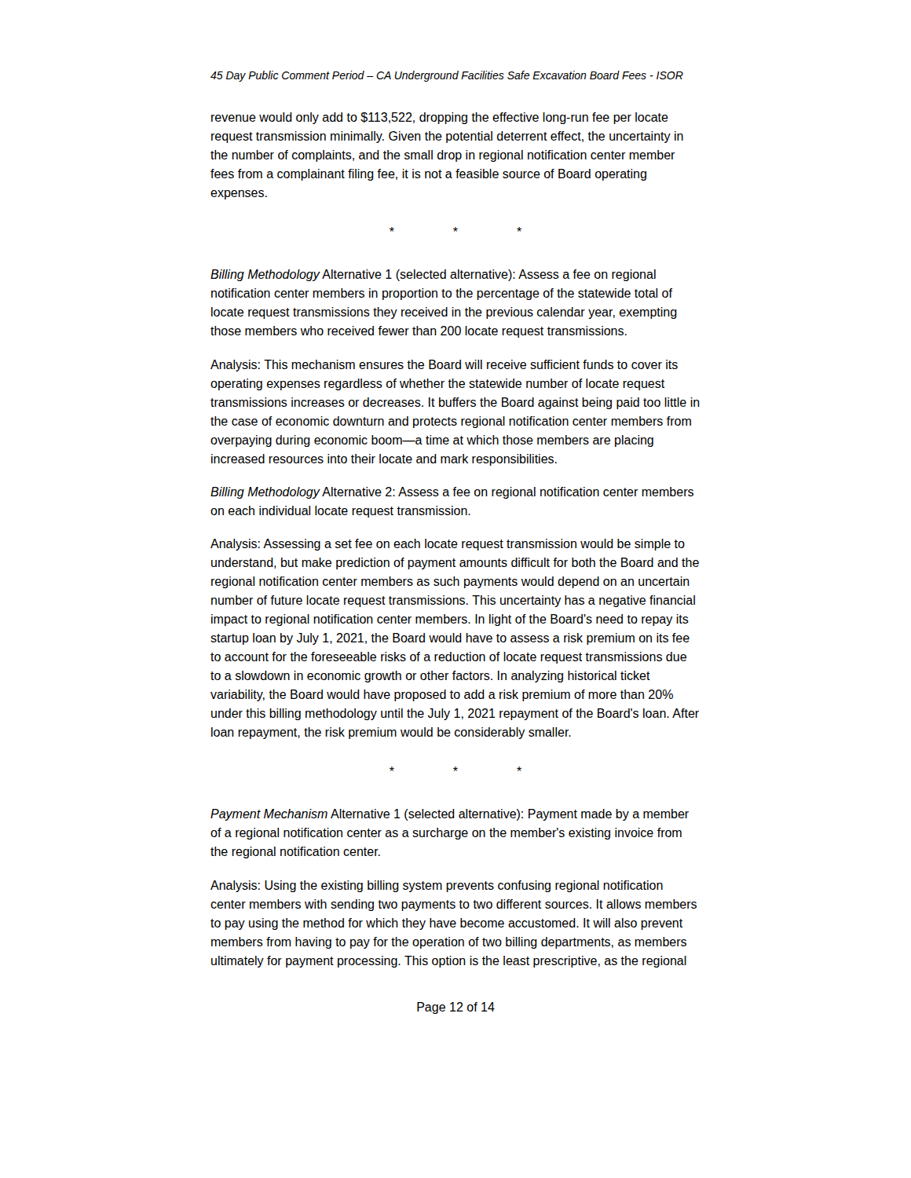45 Day Public Comment Period – CA Underground Facilities Safe Excavation Board Fees - ISOR
revenue would only add to $113,522, dropping the effective long-run fee per locate request transmission minimally. Given the potential deterrent effect, the uncertainty in the number of complaints, and the small drop in regional notification center member fees from a complainant filing fee, it is not a feasible source of Board operating expenses.
* * *
Billing Methodology Alternative 1 (selected alternative): Assess a fee on regional notification center members in proportion to the percentage of the statewide total of locate request transmissions they received in the previous calendar year, exempting those members who received fewer than 200 locate request transmissions.
Analysis: This mechanism ensures the Board will receive sufficient funds to cover its operating expenses regardless of whether the statewide number of locate request transmissions increases or decreases. It buffers the Board against being paid too little in the case of economic downturn and protects regional notification center members from overpaying during economic boom—a time at which those members are placing increased resources into their locate and mark responsibilities.
Billing Methodology Alternative 2: Assess a fee on regional notification center members on each individual locate request transmission.
Analysis: Assessing a set fee on each locate request transmission would be simple to understand, but make prediction of payment amounts difficult for both the Board and the regional notification center members as such payments would depend on an uncertain number of future locate request transmissions. This uncertainty has a negative financial impact to regional notification center members. In light of the Board's need to repay its startup loan by July 1, 2021, the Board would have to assess a risk premium on its fee to account for the foreseeable risks of a reduction of locate request transmissions due to a slowdown in economic growth or other factors. In analyzing historical ticket variability, the Board would have proposed to add a risk premium of more than 20% under this billing methodology until the July 1, 2021 repayment of the Board's loan. After loan repayment, the risk premium would be considerably smaller.
* * *
Payment Mechanism Alternative 1 (selected alternative): Payment made by a member of a regional notification center as a surcharge on the member's existing invoice from the regional notification center.
Analysis: Using the existing billing system prevents confusing regional notification center members with sending two payments to two different sources. It allows members to pay using the method for which they have become accustomed. It will also prevent members from having to pay for the operation of two billing departments, as members ultimately for payment processing. This option is the least prescriptive, as the regional
Page 12 of 14